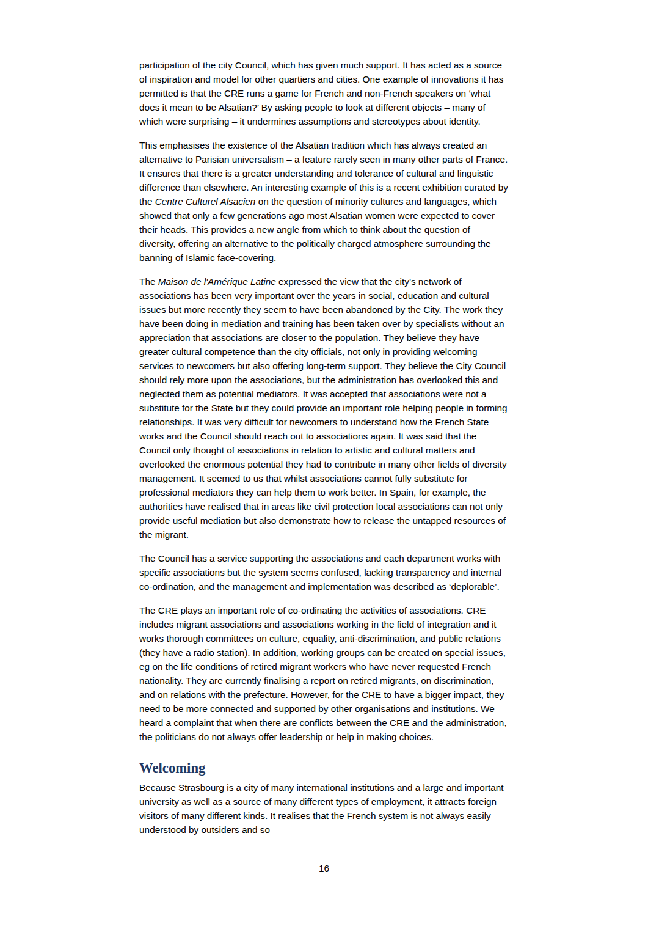participation of the city Council, which has given much support. It has acted as a source of inspiration and model for other quartiers and cities. One example of innovations it has permitted is that the CRE runs a game for French and non-French speakers on ‘what does it mean to be Alsatian?’ By asking people to look at different objects – many of which were surprising – it undermines assumptions and stereotypes about identity.
This emphasises the existence of the Alsatian tradition which has always created an alternative to Parisian universalism – a feature rarely seen in many other parts of France. It ensures that there is a greater understanding and tolerance of cultural and linguistic difference than elsewhere. An interesting example of this is a recent exhibition curated by the Centre Culturel Alsacien on the question of minority cultures and languages, which showed that only a few generations ago most Alsatian women were expected to cover their heads. This provides a new angle from which to think about the question of diversity, offering an alternative to the politically charged atmosphere surrounding the banning of Islamic face-covering.
The Maison de l'Amérique Latine expressed the view that the city’s network of associations has been very important over the years in social, education and cultural issues but more recently they seem to have been abandoned by the City. The work they have been doing in mediation and training has been taken over by specialists without an appreciation that associations are closer to the population. They believe they have greater cultural competence than the city officials, not only in providing welcoming services to newcomers but also offering long-term support. They believe the City Council should rely more upon the associations, but the administration has overlooked this and neglected them as potential mediators. It was accepted that associations were not a substitute for the State but they could provide an important role helping people in forming relationships. It was very difficult for newcomers to understand how the French State works and the Council should reach out to associations again. It was said that the Council only thought of associations in relation to artistic and cultural matters and overlooked the enormous potential they had to contribute in many other fields of diversity management. It seemed to us that whilst associations cannot fully substitute for professional mediators they can help them to work better. In Spain, for example, the authorities have realised that in areas like civil protection local associations can not only provide useful mediation but also demonstrate how to release the untapped resources of the migrant.
The Council has a service supporting the associations and each department works with specific associations but the system seems confused, lacking transparency and internal co-ordination, and the management and implementation was described as ‘deplorable’.
The CRE plays an important role of co-ordinating the activities of associations. CRE includes migrant associations and associations working in the field of integration and it works thorough committees on culture, equality, anti-discrimination, and public relations (they have a radio station). In addition, working groups can be created on special issues, eg on the life conditions of retired migrant workers who have never requested French nationality. They are currently finalising a report on retired migrants, on discrimination, and on relations with the prefecture. However, for the CRE to have a bigger impact, they need to be more connected and supported by other organisations and institutions. We heard a complaint that when there are conflicts between the CRE and the administration, the politicians do not always offer leadership or help in making choices.
Welcoming
Because Strasbourg is a city of many international institutions and a large and important university as well as a source of many different types of employment, it attracts foreign visitors of many different kinds. It realises that the French system is not always easily understood by outsiders and so
16